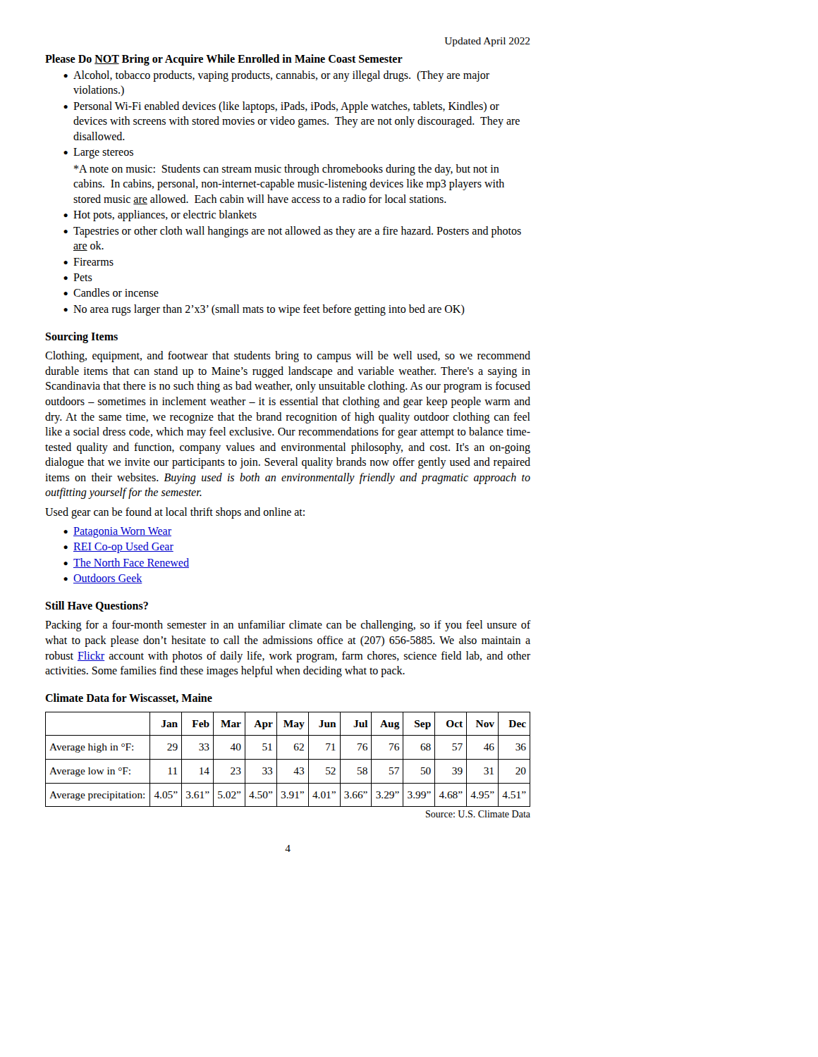Updated April 2022
Please Do NOT Bring or Acquire While Enrolled in Maine Coast Semester
Alcohol, tobacco products, vaping products, cannabis, or any illegal drugs. (They are major violations.)
Personal Wi-Fi enabled devices (like laptops, iPads, iPods, Apple watches, tablets, Kindles) or devices with screens with stored movies or video games. They are not only discouraged. They are disallowed.
Large stereos *A note on music: Students can stream music through chromebooks during the day, but not in cabins. In cabins, personal, non-internet-capable music-listening devices like mp3 players with stored music are allowed. Each cabin will have access to a radio for local stations.
Hot pots, appliances, or electric blankets
Tapestries or other cloth wall hangings are not allowed as they are a fire hazard. Posters and photos are ok.
Firearms
Pets
Candles or incense
No area rugs larger than 2’x3’ (small mats to wipe feet before getting into bed are OK)
Sourcing Items
Clothing, equipment, and footwear that students bring to campus will be well used, so we recommend durable items that can stand up to Maine’s rugged landscape and variable weather. There's a saying in Scandinavia that there is no such thing as bad weather, only unsuitable clothing. As our program is focused outdoors – sometimes in inclement weather – it is essential that clothing and gear keep people warm and dry. At the same time, we recognize that the brand recognition of high quality outdoor clothing can feel like a social dress code, which may feel exclusive. Our recommendations for gear attempt to balance time-tested quality and function, company values and environmental philosophy, and cost. It's an on-going dialogue that we invite our participants to join. Several quality brands now offer gently used and repaired items on their websites. Buying used is both an environmentally friendly and pragmatic approach to outfitting yourself for the semester.
Used gear can be found at local thrift shops and online at:
Patagonia Worn Wear
REI Co-op Used Gear
The North Face Renewed
Outdoors Geek
Still Have Questions?
Packing for a four-month semester in an unfamiliar climate can be challenging, so if you feel unsure of what to pack please don’t hesitate to call the admissions office at (207) 656-5885. We also maintain a robust Flickr account with photos of daily life, work program, farm chores, science field lab, and other activities. Some families find these images helpful when deciding what to pack.
Climate Data for Wiscasset, Maine
| | Jan | Feb | Mar | Apr | May | Jun | Jul | Aug | Sep | Oct | Nov | Dec |
| --- | --- | --- | --- | --- | --- | --- | --- | --- | --- | --- | --- | --- |
| Average high in °F: | 29 | 33 | 40 | 51 | 62 | 71 | 76 | 76 | 68 | 57 | 46 | 36 |
| Average low in °F: | 11 | 14 | 23 | 33 | 43 | 52 | 58 | 57 | 50 | 39 | 31 | 20 |
| Average precipitation: | 4.05” | 3.61” | 5.02” | 4.50” | 3.91” | 4.01” | 3.66” | 3.29” | 3.99” | 4.68” | 4.95” | 4.51” |
Source: U.S. Climate Data
4